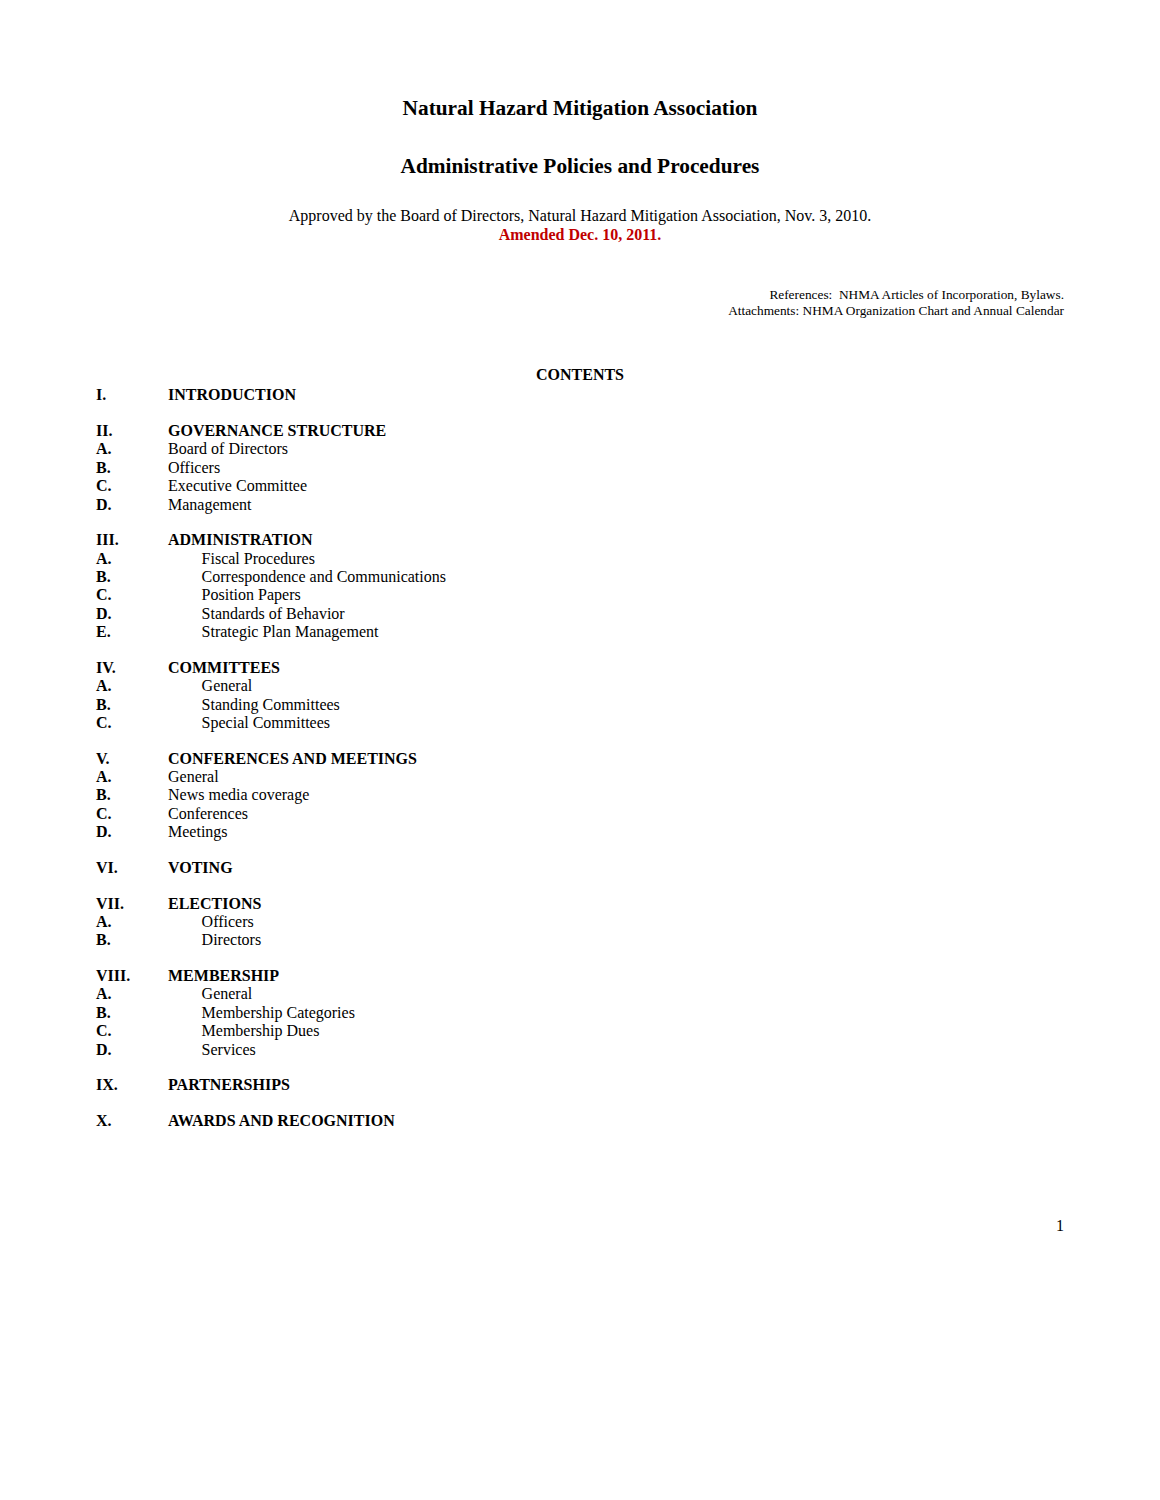Natural Hazard Mitigation Association
Administrative Policies and Procedures
Approved by the Board of Directors, Natural Hazard Mitigation Association, Nov. 3, 2010.
Amended Dec. 10, 2011.
References: NHMA Articles of Incorporation, Bylaws.
Attachments: NHMA Organization Chart and Annual Calendar
CONTENTS
| I. | INTRODUCTION |
| II. | GOVERNANCE STRUCTURE |
| A. | Board of Directors |
| B. | Officers |
| C. | Executive Committee |
| D. | Management |
| III. | ADMINISTRATION |
| A. | | Fiscal Procedures |
| B. | | Correspondence and Communications |
| C. | | Position Papers |
| D. | | Standards of Behavior |
| E. | | Strategic Plan Management |
| IV. | COMMITTEES |
| A. | | General |
| B. | | Standing Committees |
| C. | | Special Committees |
| V. | CONFERENCES AND MEETINGS |
| A. | General |
| B. | News media coverage |
| C. | Conferences |
| D. | Meetings |
| VI. | VOTING |
| VII. | ELECTIONS |
| A. | | Officers |
| B. | | Directors |
| VIII. | MEMBERSHIP |
| A. | | General |
| B. | | Membership Categories |
| C. | | Membership Dues |
| D. | | Services |
| IX. | PARTNERSHIPS |
| X. | AWARDS AND RECOGNITION |
1